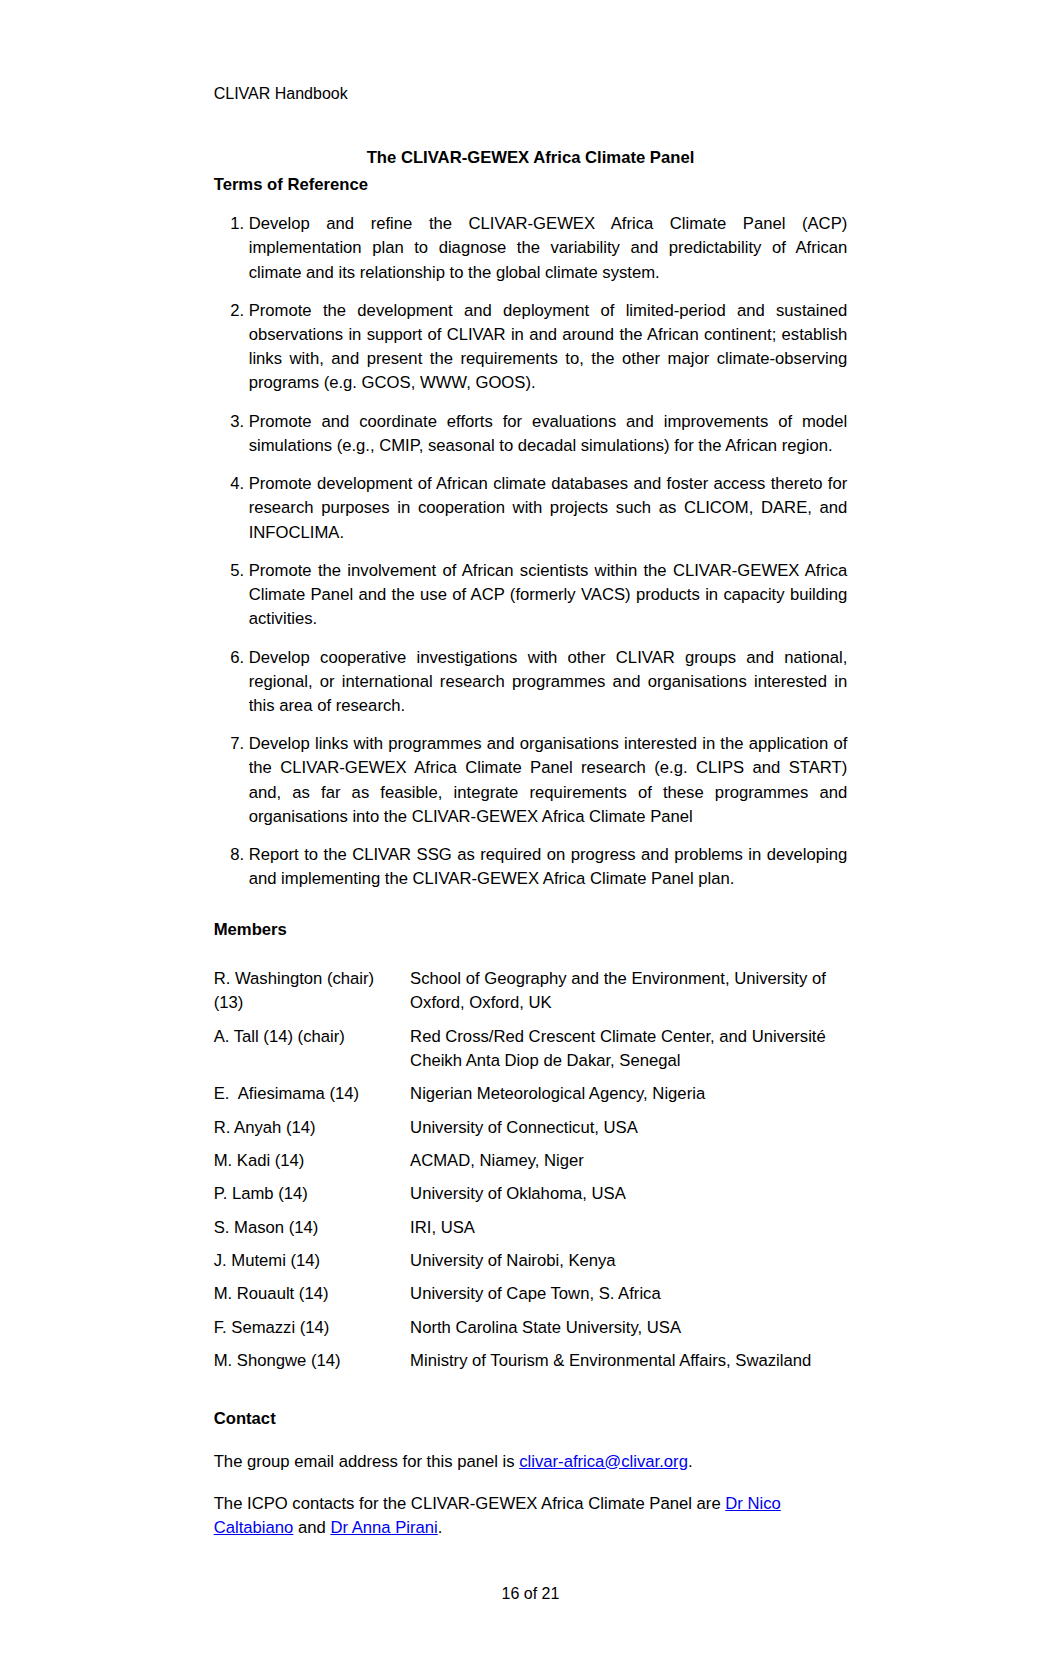CLIVAR Handbook
The CLIVAR-GEWEX Africa Climate Panel
Terms of Reference
Develop and refine the CLIVAR-GEWEX Africa Climate Panel (ACP) implementation plan to diagnose the variability and predictability of African climate and its relationship to the global climate system.
Promote the development and deployment of limited-period and sustained observations in support of CLIVAR in and around the African continent; establish links with, and present the requirements to, the other major climate-observing programs (e.g. GCOS, WWW, GOOS).
Promote and coordinate efforts for evaluations and improvements of model simulations (e.g., CMIP, seasonal to decadal simulations) for the African region.
Promote development of African climate databases and foster access thereto for research purposes in cooperation with projects such as CLICOM, DARE, and INFOCLIMA.
Promote the involvement of African scientists within the CLIVAR-GEWEX Africa Climate Panel and the use of ACP (formerly VACS) products in capacity building activities.
Develop cooperative investigations with other CLIVAR groups and national, regional, or international research programmes and organisations interested in this area of research.
Develop links with programmes and organisations interested in the application of the CLIVAR-GEWEX Africa Climate Panel research (e.g. CLIPS and START) and, as far as feasible, integrate requirements of these programmes and organisations into the CLIVAR-GEWEX Africa Climate Panel
Report to the CLIVAR SSG as required on progress and problems in developing and implementing the CLIVAR-GEWEX Africa Climate Panel plan.
Members
| R. Washington (chair) (13) | School of Geography and the Environment, University of Oxford, Oxford, UK |
| A. Tall (14) (chair) | Red Cross/Red Crescent Climate Center, and Université Cheikh Anta Diop de Dakar, Senegal |
| E. Afiesimama (14) | Nigerian Meteorological Agency, Nigeria |
| R. Anyah (14) | University of Connecticut, USA |
| M. Kadi (14) | ACMAD, Niamey, Niger |
| P. Lamb (14) | University of Oklahoma, USA |
| S. Mason (14) | IRI, USA |
| J. Mutemi (14) | University of Nairobi, Kenya |
| M. Rouault (14) | University of Cape Town, S. Africa |
| F. Semazzi (14) | North Carolina State University, USA |
| M. Shongwe (14) | Ministry of Tourism & Environmental Affairs, Swaziland |
Contact
The group email address for this panel is clivar-africa@clivar.org.
The ICPO contacts for the CLIVAR-GEWEX Africa Climate Panel are Dr Nico Caltabiano and Dr Anna Pirani.
16 of 21